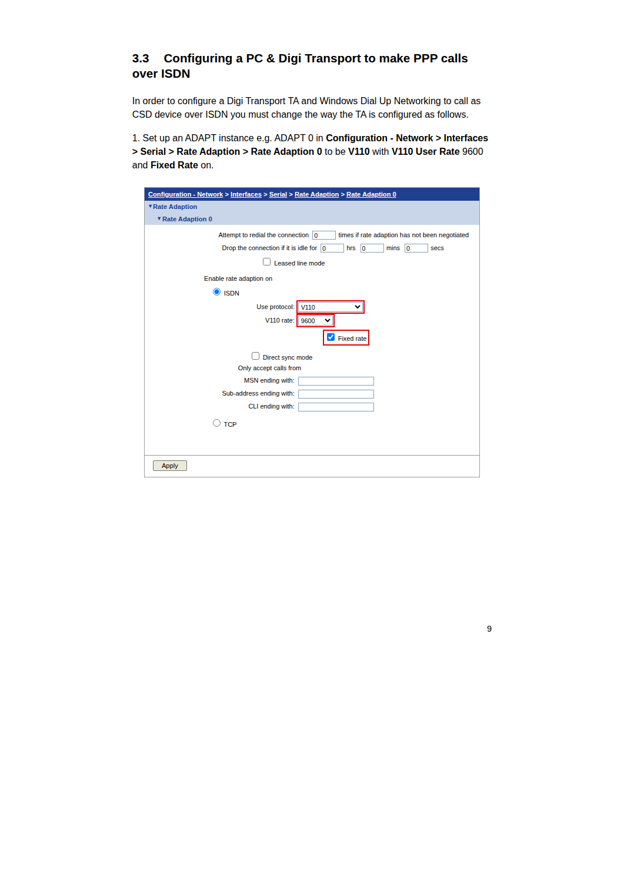3.3 Configuring a PC & Digi Transport to make PPP calls over ISDN
In order to configure a Digi Transport TA and Windows Dial Up Networking to call as CSD device over ISDN you must change the way the TA is configured as follows.
1. Set up an ADAPT instance e.g. ADAPT 0 in Configuration - Network > Interfaces > Serial > Rate Adaption > Rate Adaption 0 to be V110 with V110 User Rate 9600 and Fixed Rate on.
Configuration - Network > Interfaces > Serial > Rate Adaption > Rate Adaption 0
▼Rate Adaption
▼Rate Adaption 0
Attempt to redial the connection times if rate adaption has not been negotiated
Drop the connection if it is idle for hrs mins secs
Leased line mode
Enable rate adaption on
ISDN
Use protocol: V110
V110 rate: 9600
Fixed rate
Direct sync mode
Only accept calls from
MSN ending with:
Sub-address ending with:
CLI ending with:
TCP
Apply
9